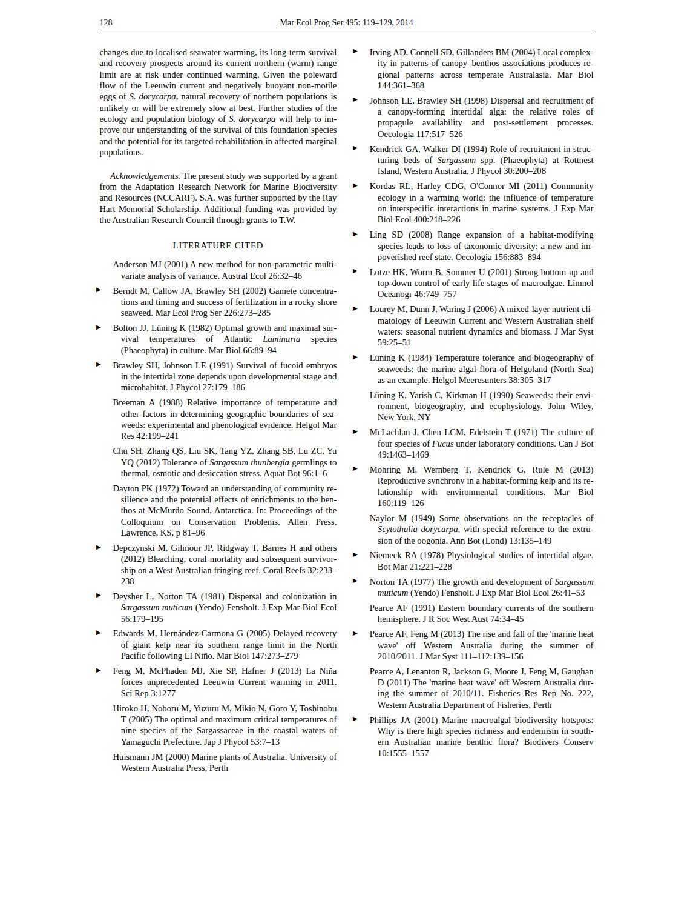128 Mar Ecol Prog Ser 495: 119–129, 2014 128
changes due to localised seawater warming, its long-term survival and recovery prospects around its current northern (warm) range limit are at risk under continued warming. Given the poleward flow of the Leeuwin current and negatively buoyant non-motile eggs of S. dorycarpa, natural recovery of northern populations is unlikely or will be extremely slow at best. Further studies of the ecology and population biology of S. dorycarpa will help to improve our understanding of the survival of this foundation species and the potential for its targeted rehabilitation in affected marginal populations.
Acknowledgements. The present study was supported by a grant from the Adaptation Research Network for Marine Biodiversity and Resources (NCCARF). S.A. was further supported by the Ray Hart Memorial Scholarship. Additional funding was provided by the Australian Research Council through grants to T.W.
Literature Cited
Anderson MJ (2001) A new method for non-parametric multivariate analysis of variance. Austral Ecol 26:32–46
Berndt M, Callow JA, Brawley SH (2002) Gamete concentrations and timing and success of fertilization in a rocky shore seaweed. Mar Ecol Prog Ser 226:273–285
Bolton JJ, Lüning K (1982) Optimal growth and maximal survival temperatures of Atlantic Laminaria species (Phaeophyta) in culture. Mar Biol 66:89–94
Brawley SH, Johnson LE (1991) Survival of fucoid embryos in the intertidal zone depends upon developmental stage and microhabitat. J Phycol 27:179–186
Breeman A (1988) Relative importance of temperature and other factors in determining geographic boundaries of seaweeds: experimental and phenological evidence. Helgol Mar Res 42:199–241
Chu SH, Zhang QS, Liu SK, Tang YZ, Zhang SB, Lu ZC, Yu YQ (2012) Tolerance of Sargassum thunbergia germlings to thermal, osmotic and desiccation stress. Aquat Bot 96:1–6
Dayton PK (1972) Toward an understanding of community resilience and the potential effects of enrichments to the benthos at McMurdo Sound, Antarctica. In: Proceedings of the Colloquium on Conservation Problems. Allen Press, Lawrence, KS, p 81–96
Depczynski M, Gilmour JP, Ridgway T, Barnes H and others (2012) Bleaching, coral mortality and subsequent survivorship on a West Australian fringing reef. Coral Reefs 32:233–238
Deysher L, Norton TA (1981) Dispersal and colonization in Sargassum muticum (Yendo) Fensholt. J Exp Mar Biol Ecol 56:179–195
Edwards M, Hernández-Carmona G (2005) Delayed recovery of giant kelp near its southern range limit in the North Pacific following El Niño. Mar Biol 147:273–279
Feng M, McPhaden MJ, Xie SP, Hafner J (2013) La Niña forces unprecedented Leeuwin Current warming in 2011. Sci Rep 3:1277
Hiroko H, Noboru M, Yuzuru M, Mikio N, Goro Y, Toshinobu T (2005) The optimal and maximum critical temperatures of nine species of the Sargassaceae in the coastal waters of Yamaguchi Prefecture. Jap J Phycol 53:7–13
Huismann JM (2000) Marine plants of Australia. University of Western Australia Press, Perth
Irving AD, Connell SD, Gillanders BM (2004) Local complexity in patterns of canopy–benthos associations produces regional patterns across temperate Australasia. Mar Biol 144:361–368
Johnson LE, Brawley SH (1998) Dispersal and recruitment of a canopy-forming intertidal alga: the relative roles of propagule availability and post-settlement processes. Oecologia 117:517–526
Kendrick GA, Walker DI (1994) Role of recruitment in structuring beds of Sargassum spp. (Phaeophyta) at Rottnest Island, Western Australia. J Phycol 30:200–208
Kordas RL, Harley CDG, O'Connor MI (2011) Community ecology in a warming world: the influence of temperature on interspecific interactions in marine systems. J Exp Mar Biol Ecol 400:218–226
Ling SD (2008) Range expansion of a habitat-modifying species leads to loss of taxonomic diversity: a new and impoverished reef state. Oecologia 156:883–894
Lotze HK, Worm B, Sommer U (2001) Strong bottom-up and top-down control of early life stages of macroalgae. Limnol Oceanogr 46:749–757
Lourey M, Dunn J, Waring J (2006) A mixed-layer nutrient climatology of Leeuwin Current and Western Australian shelf waters: seasonal nutrient dynamics and biomass. J Mar Syst 59:25–51
Lüning K (1984) Temperature tolerance and biogeography of seaweeds: the marine algal flora of Helgoland (North Sea) as an example. Helgol Meeresunters 38:305–317
Lüning K, Yarish C, Kirkman H (1990) Seaweeds: their environment, biogeography, and ecophysiology. John Wiley, New York, NY
McLachlan J, Chen LCM, Edelstein T (1971) The culture of four species of Fucus under laboratory conditions. Can J Bot 49:1463–1469
Mohring M, Wernberg T, Kendrick G, Rule M (2013) Reproductive synchrony in a habitat-forming kelp and its relationship with environmental conditions. Mar Biol 160:119–126
Naylor M (1949) Some observations on the receptacles of Scytothalia dorycarpa, with special reference to the extrusion of the oogonia. Ann Bot (Lond) 13:135–149
Niemeck RA (1978) Physiological studies of intertidal algae. Bot Mar 21:221–228
Norton TA (1977) The growth and development of Sargassum muticum (Yendo) Fensholt. J Exp Mar Biol Ecol 26:41–53
Pearce AF (1991) Eastern boundary currents of the southern hemisphere. J R Soc West Aust 74:34–45
Pearce AF, Feng M (2013) The rise and fall of the 'marine heat wave' off Western Australia during the summer of 2010/2011. J Mar Syst 111–112:139–156
Pearce A, Lenanton R, Jackson G, Moore J, Feng M, Gaughan D (2011) The 'marine heat wave' off Western Australia during the summer of 2010/11. Fisheries Res Rep No. 222, Western Australia Department of Fisheries, Perth
Phillips JA (2001) Marine macroalgal biodiversity hotspots: Why is there high species richness and endemism in southern Australian marine benthic flora? Biodivers Conserv 10:1555–1557